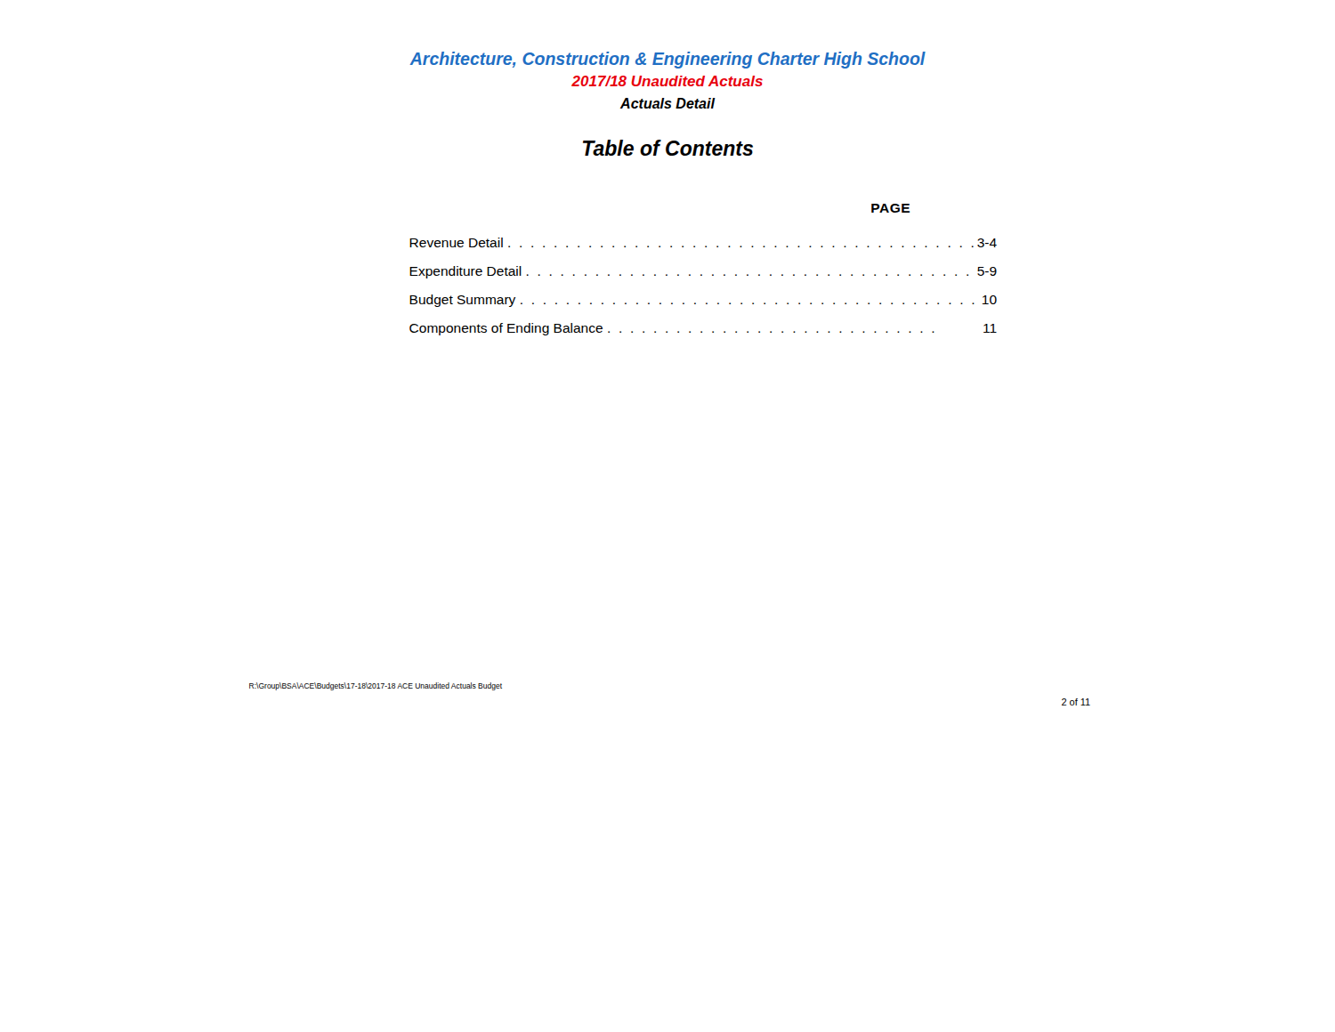Architecture, Construction & Engineering Charter High School
2017/18 Unaudited Actuals
Actuals Detail
Table of Contents
PAGE
| Revenue Detail . . . . . . . . . . . . . . . . . . . . . . . . . . . . . . . . . . . . . . . . . | 3-4 |
| Expenditure Detail . . . . . . . . . . . . . . . . . . . . . . . . . . . . . . . . . . . . . . . | 5-9 |
| Budget Summary . . . . . . . . . . . . . . . . . . . . . . . . . . . . . . . . . . . . . . . . | 10 |
| Components of Ending Balance . . . . . . . . . . . . . . . . . . . . . . . . . . . . . | 11 |
R:\Group\BSA\ACE\Budgets\17-18\2017-18 ACE Unaudited Actuals Budget
2 of 11